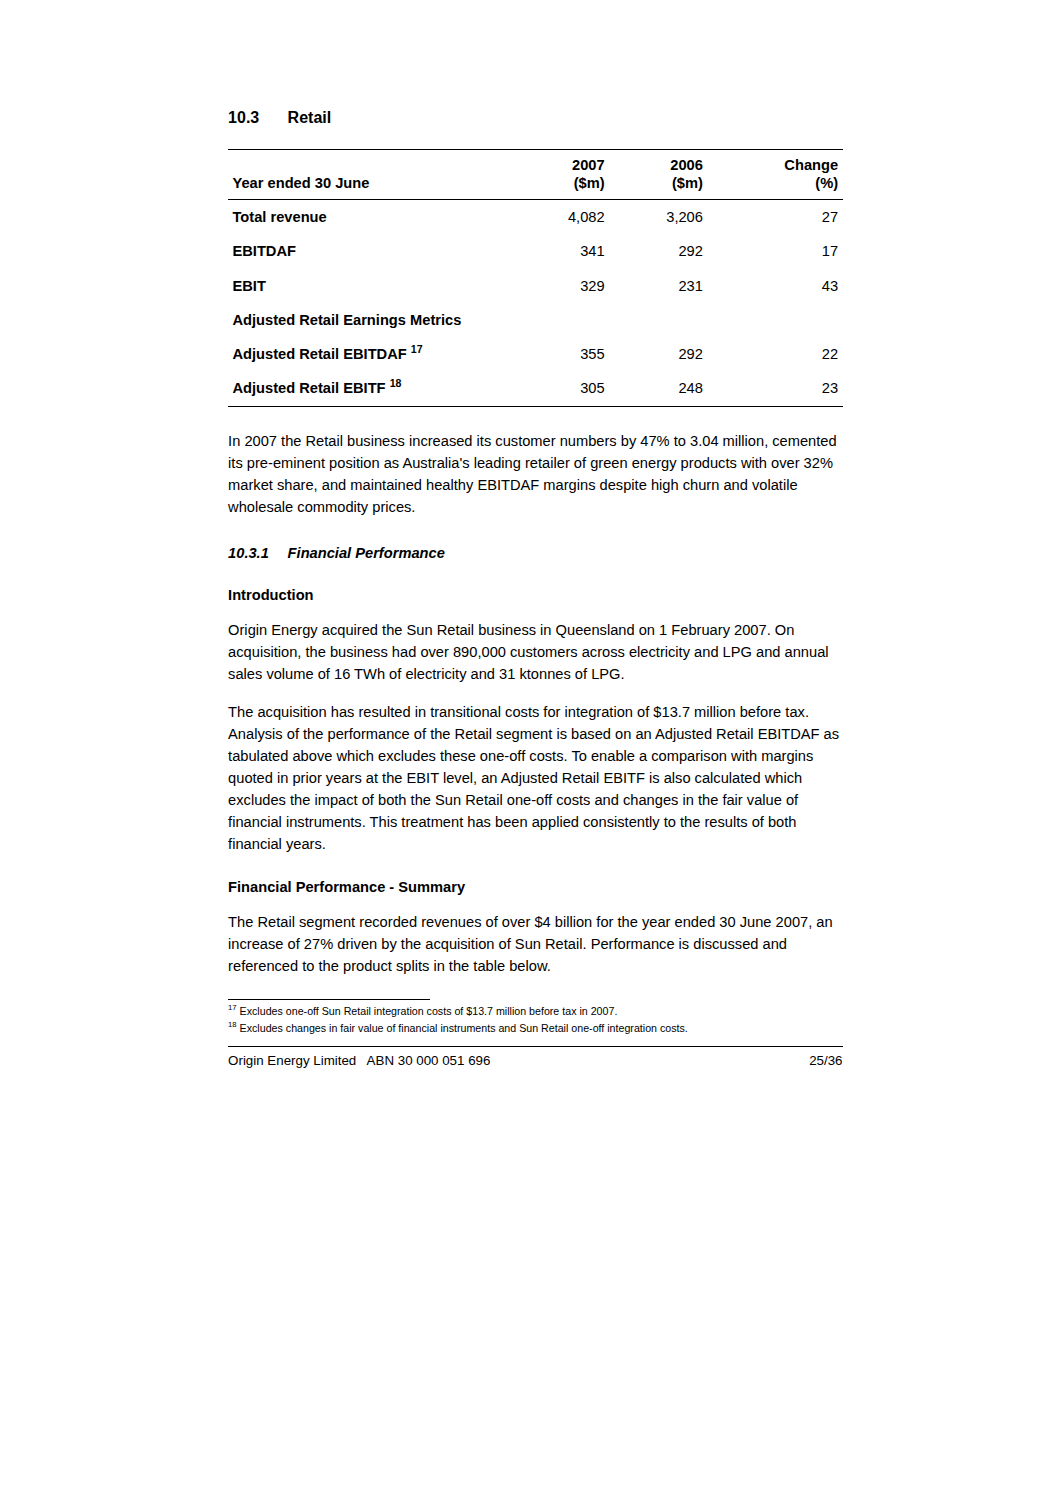10.3 Retail
| Year ended 30 June | 2007 ($m) | 2006 ($m) | Change (%) |
| --- | --- | --- | --- |
| Total revenue | 4,082 | 3,206 | 27 |
| EBITDAF | 341 | 292 | 17 |
| EBIT | 329 | 231 | 43 |
| Adjusted Retail Earnings Metrics |
| Adjusted Retail EBITDAF 17 | 355 | 292 | 22 |
| Adjusted Retail EBITF 18 | 305 | 248 | 23 |
In 2007 the Retail business increased its customer numbers by 47% to 3.04 million, cemented its pre-eminent position as Australia's leading retailer of green energy products with over 32% market share, and maintained healthy EBITDAF margins despite high churn and volatile wholesale commodity prices.
10.3.1 Financial Performance
Introduction
Origin Energy acquired the Sun Retail business in Queensland on 1 February 2007. On acquisition, the business had over 890,000 customers across electricity and LPG and annual sales volume of 16 TWh of electricity and 31 ktonnes of LPG.
The acquisition has resulted in transitional costs for integration of $13.7 million before tax. Analysis of the performance of the Retail segment is based on an Adjusted Retail EBITDAF as tabulated above which excludes these one-off costs. To enable a comparison with margins quoted in prior years at the EBIT level, an Adjusted Retail EBITF is also calculated which excludes the impact of both the Sun Retail one-off costs and changes in the fair value of financial instruments. This treatment has been applied consistently to the results of both financial years.
Financial Performance - Summary
The Retail segment recorded revenues of over $4 billion for the year ended 30 June 2007, an increase of 27% driven by the acquisition of Sun Retail. Performance is discussed and referenced to the product splits in the table below.
17 Excludes one-off Sun Retail integration costs of $13.7 million before tax in 2007.
18 Excludes changes in fair value of financial instruments and Sun Retail one-off integration costs.
Origin Energy Limited ABN 30 000 051 696 25/36